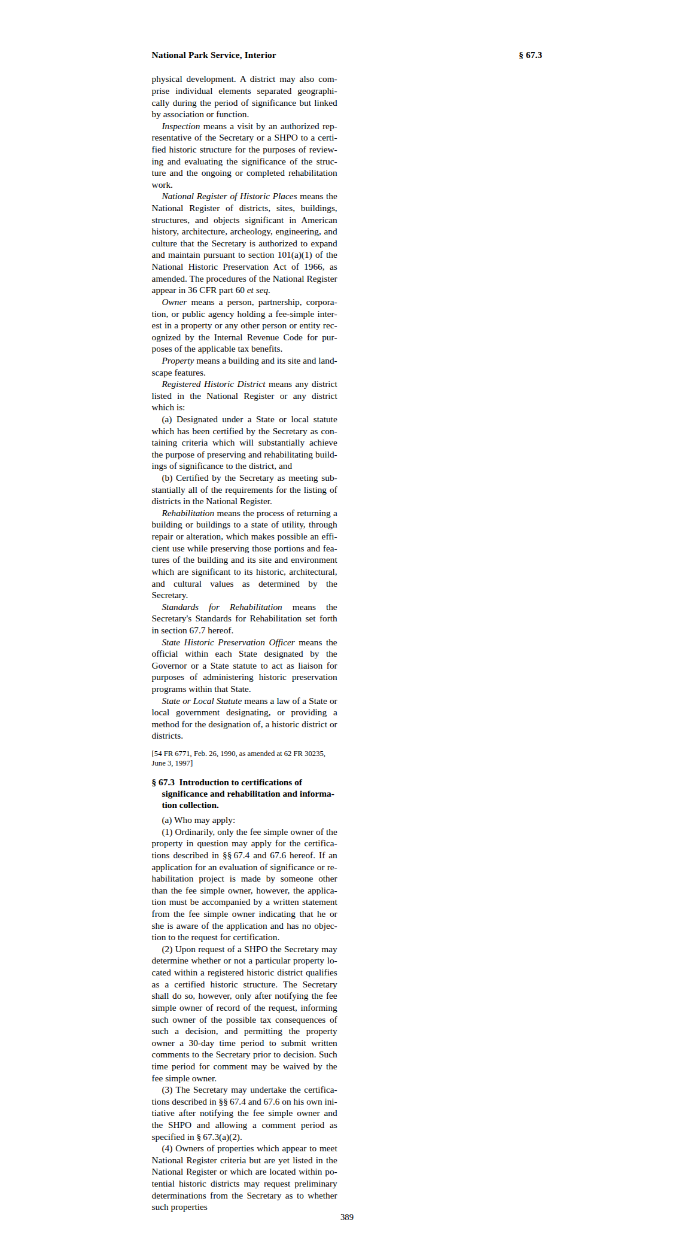National Park Service, Interior § 67.3
physical development. A district may also comprise individual elements separated geographically during the period of significance but linked by association or function.
Inspection means a visit by an authorized representative of the Secretary or a SHPO to a certified historic structure for the purposes of reviewing and evaluating the significance of the structure and the ongoing or completed rehabilitation work.
National Register of Historic Places means the National Register of districts, sites, buildings, structures, and objects significant in American history, architecture, archeology, engineering, and culture that the Secretary is authorized to expand and maintain pursuant to section 101(a)(1) of the National Historic Preservation Act of 1966, as amended. The procedures of the National Register appear in 36 CFR part 60 et seq.
Owner means a person, partnership, corporation, or public agency holding a fee-simple interest in a property or any other person or entity recognized by the Internal Revenue Code for purposes of the applicable tax benefits.
Property means a building and its site and landscape features.
Registered Historic District means any district listed in the National Register or any district which is:
(a) Designated under a State or local statute which has been certified by the Secretary as containing criteria which will substantially achieve the purpose of preserving and rehabilitating buildings of significance to the district, and
(b) Certified by the Secretary as meeting substantially all of the requirements for the listing of districts in the National Register.
Rehabilitation means the process of returning a building or buildings to a state of utility, through repair or alteration, which makes possible an efficient use while preserving those portions and features of the building and its site and environment which are significant to its historic, architectural, and cultural values as determined by the Secretary.
Standards for Rehabilitation means the Secretary's Standards for Rehabilitation set forth in section 67.7 hereof.
State Historic Preservation Officer means the official within each State designated by the Governor or a State statute to act as liaison for purposes of administering historic preservation programs within that State.
State or Local Statute means a law of a State or local government designating, or providing a method for the designation of, a historic district or districts.
[54 FR 6771, Feb. 26, 1990, as amended at 62 FR 30235, June 3, 1997]
§ 67.3 Introduction to certifications of significance and rehabilitation and information collection.
(a) Who may apply:
(1) Ordinarily, only the fee simple owner of the property in question may apply for the certifications described in §§ 67.4 and 67.6 hereof. If an application for an evaluation of significance or rehabilitation project is made by someone other than the fee simple owner, however, the application must be accompanied by a written statement from the fee simple owner indicating that he or she is aware of the application and has no objection to the request for certification.
(2) Upon request of a SHPO the Secretary may determine whether or not a particular property located within a registered historic district qualifies as a certified historic structure. The Secretary shall do so, however, only after notifying the fee simple owner of record of the request, informing such owner of the possible tax consequences of such a decision, and permitting the property owner a 30-day time period to submit written comments to the Secretary prior to decision. Such time period for comment may be waived by the fee simple owner.
(3) The Secretary may undertake the certifications described in §§ 67.4 and 67.6 on his own initiative after notifying the fee simple owner and the SHPO and allowing a comment period as specified in § 67.3(a)(2).
(4) Owners of properties which appear to meet National Register criteria but are yet listed in the National Register or which are located within potential historic districts may request preliminary determinations from the Secretary as to whether such properties
389